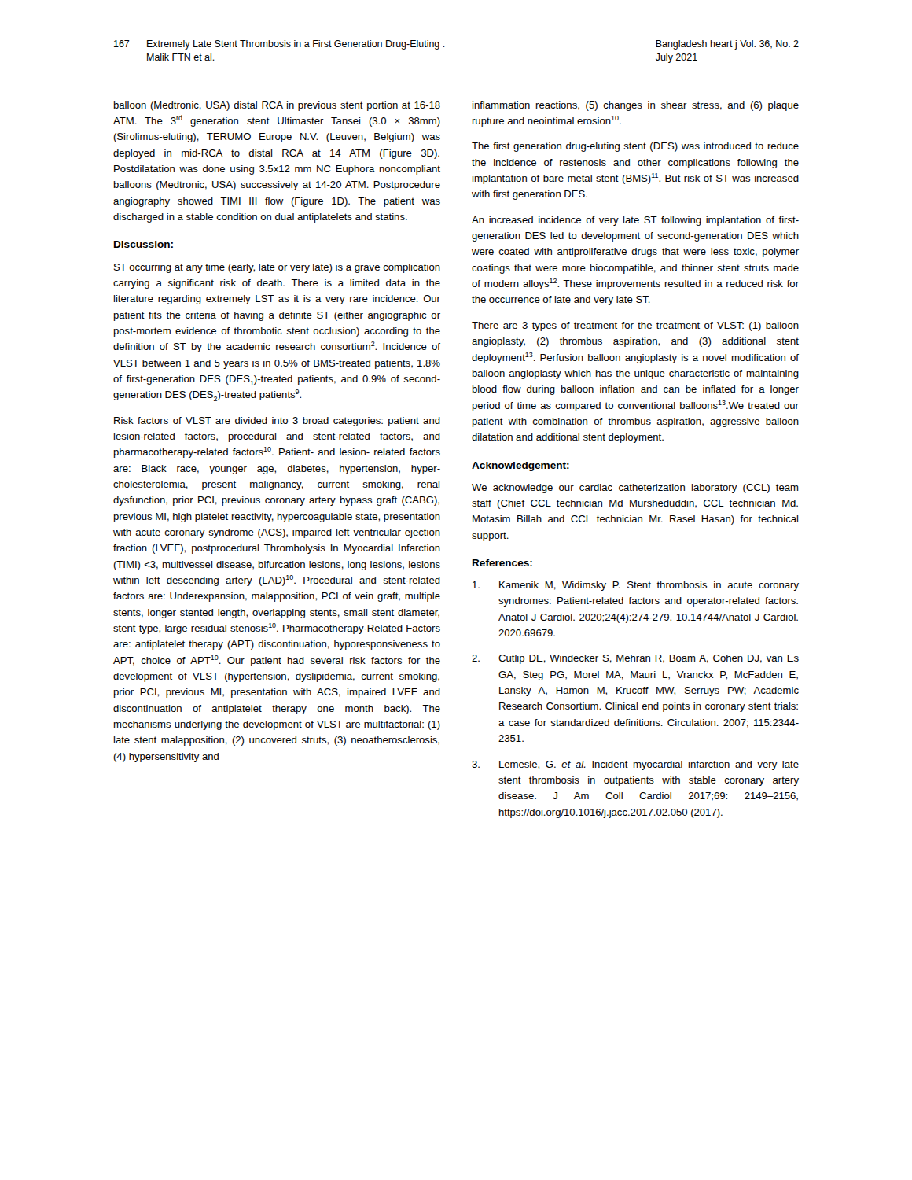167
Extremely Late Stent Thrombosis in a First Generation Drug-Eluting .
Malik FTN et al.
Bangladesh heart j Vol. 36, No. 2
July 2021
balloon (Medtronic, USA) distal RCA in previous stent portion at 16-18 ATM. The 3rd generation stent Ultimaster Tansei (3.0 × 38mm) (Sirolimus-eluting), TERUMO Europe N.V. (Leuven, Belgium) was deployed in mid-RCA to distal RCA at 14 ATM (Figure 3D). Postdilatation was done using 3.5x12 mm NC Euphora noncompliant balloons (Medtronic, USA) successively at 14-20 ATM. Postprocedure angiography showed TIMI III flow (Figure 1D). The patient was discharged in a stable condition on dual antiplatelets and statins.
Discussion:
ST occurring at any time (early, late or very late) is a grave complication carrying a significant risk of death. There is a limited data in the literature regarding extremely LST as it is a very rare incidence. Our patient fits the criteria of having a definite ST (either angiographic or post-mortem evidence of thrombotic stent occlusion) according to the definition of ST by the academic research consortium2. Incidence of VLST between 1 and 5 years is in 0.5% of BMS-treated patients, 1.8% of first-generation DES (DES1)-treated patients, and 0.9% of second-generation DES (DES2)-treated patients9.
Risk factors of VLST are divided into 3 broad categories: patient and lesion-related factors, procedural and stent-related factors, and pharmacotherapy-related factors10. Patient- and lesion- related factors are: Black race, younger age, diabetes, hypertension, hyper-cholesterolemia, present malignancy, current smoking, renal dysfunction, prior PCI, previous coronary artery bypass graft (CABG), previous MI, high platelet reactivity, hypercoagulable state, presentation with acute coronary syndrome (ACS), impaired left ventricular ejection fraction (LVEF), postprocedural Thrombolysis In Myocardial Infarction (TIMI) <3, multivessel disease, bifurcation lesions, long lesions, lesions within left descending artery (LAD)10. Procedural and stent-related factors are: Underexpansion, malapposition, PCI of vein graft, multiple stents, longer stented length, overlapping stents, small stent diameter, stent type, large residual stenosis10. Pharmacotherapy-Related Factors are: antiplatelet therapy (APT) discontinuation, hyporesponsiveness to APT, choice of APT10. Our patient had several risk factors for the development of VLST (hypertension, dyslipidemia, current smoking, prior PCI, previous MI, presentation with ACS, impaired LVEF and discontinuation of antiplatelet therapy one month back). The mechanisms underlying the development of VLST are multifactorial: (1) late stent malapposition, (2) uncovered struts, (3) neoatherosclerosis, (4) hypersensitivity and
inflammation reactions, (5) changes in shear stress, and (6) plaque rupture and neointimal erosion10.
The first generation drug-eluting stent (DES) was introduced to reduce the incidence of restenosis and other complications following the implantation of bare metal stent (BMS)11. But risk of ST was increased with first generation DES.
An increased incidence of very late ST following implantation of first-generation DES led to development of second-generation DES which were coated with antiproliferative drugs that were less toxic, polymer coatings that were more biocompatible, and thinner stent struts made of modern alloys12. These improvements resulted in a reduced risk for the occurrence of late and very late ST.
There are 3 types of treatment for the treatment of VLST: (1) balloon angioplasty, (2) thrombus aspiration, and (3) additional stent deployment13. Perfusion balloon angioplasty is a novel modification of balloon angioplasty which has the unique characteristic of maintaining blood flow during balloon inflation and can be inflated for a longer period of time as compared to conventional balloons13.We treated our patient with combination of thrombus aspiration, aggressive balloon dilatation and additional stent deployment.
Acknowledgement:
We acknowledge our cardiac catheterization laboratory (CCL) team staff (Chief CCL technician Md Mursheduddin, CCL technician Md. Motasim Billah and CCL technician Mr. Rasel Hasan) for technical support.
References:
Kamenik M, Widimsky P. Stent thrombosis in acute coronary syndromes: Patient-related factors and operator-related factors. Anatol J Cardiol. 2020;24(4):274-279. 10.14744/Anatol J Cardiol. 2020.69679.
Cutlip DE, Windecker S, Mehran R, Boam A, Cohen DJ, van Es GA, Steg PG, Morel MA, Mauri L, Vranckx P, McFadden E, Lansky A, Hamon M, Krucoff MW, Serruys PW; Academic Research Consortium. Clinical end points in coronary stent trials: a case for standardized definitions. Circulation. 2007; 115:2344-2351.
Lemesle, G. et al. Incident myocardial infarction and very late stent thrombosis in outpatients with stable coronary artery disease. J Am Coll Cardiol 2017;69: 2149–2156, https://doi.org/10.1016/j.jacc.2017.02.050 (2017).